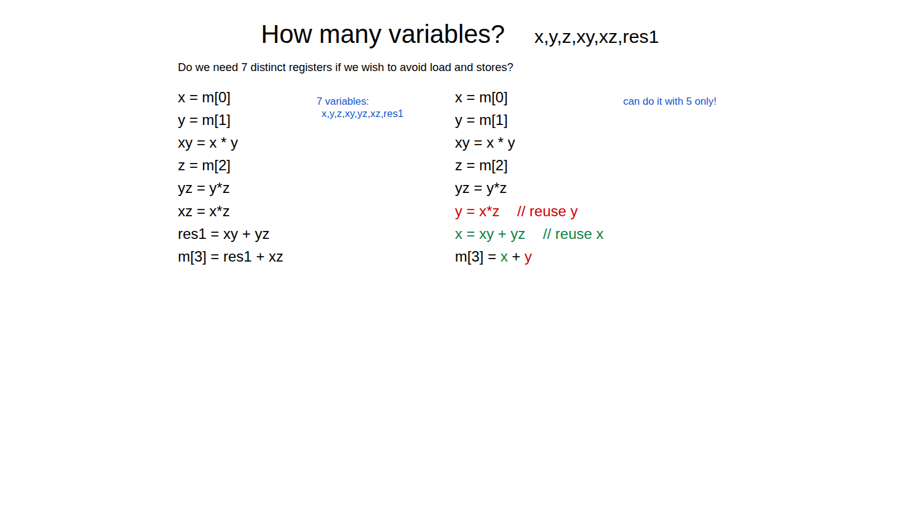How many variables?
x,y,z,xy,xz,res1
Do we need 7 distinct registers if we wish to avoid load and stores?
x = m[0]
y = m[1]
xy = x * y
z = m[2]
yz = y*z
xz = x*z
res1 = xy + yz
m[3] = res1 + xz
7 variables: x,y,z,xy,yz,xz,res1
x = m[0]
y = m[1]
xy = x * y
z = m[2]
yz = y*z
y = x*z// reuse y
x = xy + yz// reuse x
m[3] = x + y
can do it with 5 only!